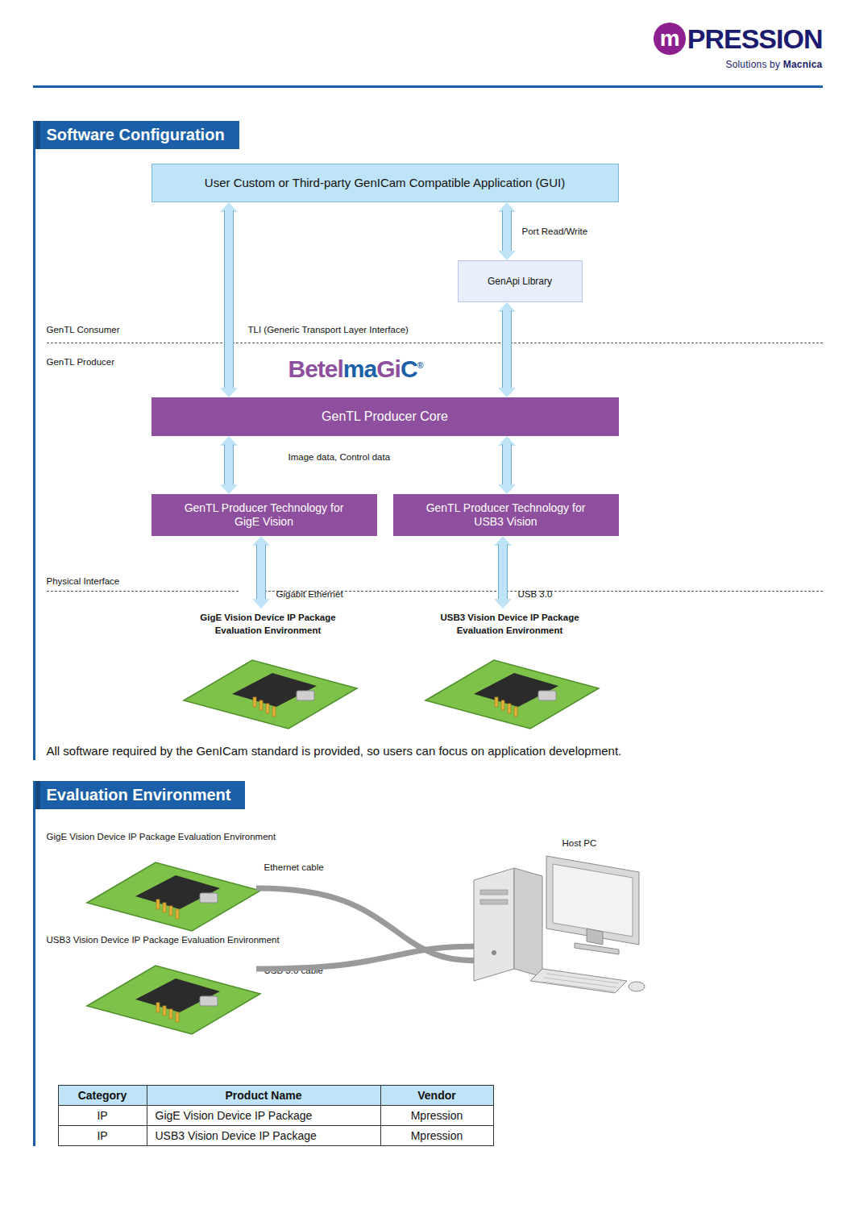mPRESSION
Solutions by Macnica
Software Configuration
User Custom or Third-party GenICam Compatible Application (GUI)
GenApi Library
GenTL Producer Core
GenTL Producer Technology for
GigE Vision
GenTL Producer Technology for
USB3 Vision
Port Read/Write
GenTL Consumer
GenTL Producer
TLI (Generic Transport Layer Interface)
Image data, Control data
Physical Interface
Gigabit Ethernet
USB 3.0
Betel ma Gi C®
GigE Vision Device IP Package
Evaluation Environment
USB3 Vision Device IP Package
Evaluation Environment
All software required by the GenICam standard is provided, so users can focus on application development.
Evaluation Environment
GigE Vision Device IP Package Evaluation Environment
USB3 Vision Device IP Package Evaluation Environment
Host PC
Ethernet cable
USB 3.0 cable
| Category | Product Name | Vendor |
| --- | --- | --- |
| IP | GigE Vision Device IP Package | Mpression |
| IP | USB3 Vision Device IP Package | Mpression |